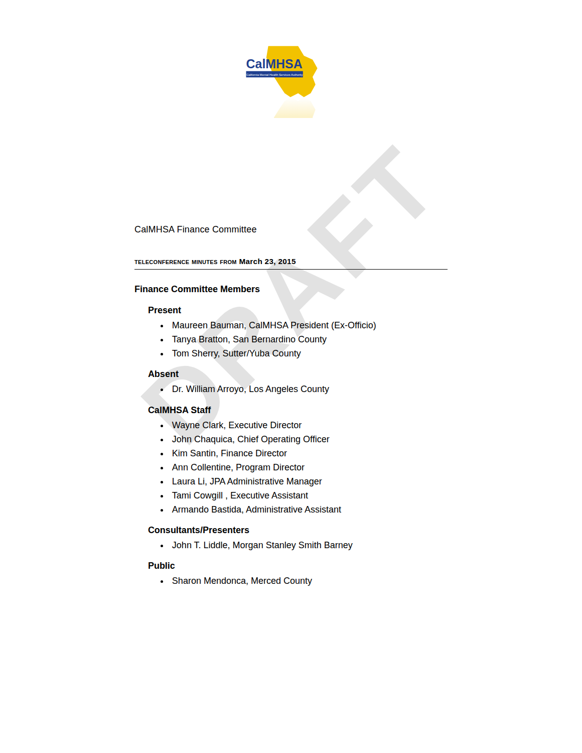DRAFT
CalMHSA California Mental Health Services Authority
CalMHSA Finance Committee
Teleconference Minutes from March 23, 2015
Finance Committee Members
Present
Maureen Bauman, CalMHSA President (Ex-Officio)
Tanya Bratton, San Bernardino County
Tom Sherry, Sutter/Yuba County
Absent
Dr. William Arroyo, Los Angeles County
CalMHSA Staff
Wayne Clark, Executive Director
John Chaquica, Chief Operating Officer
Kim Santin, Finance Director
Ann Collentine, Program Director
Laura Li, JPA Administrative Manager
Tami Cowgill , Executive Assistant
Armando Bastida, Administrative Assistant
Consultants/Presenters
John T. Liddle, Morgan Stanley Smith Barney
Public
Sharon Mendonca, Merced County